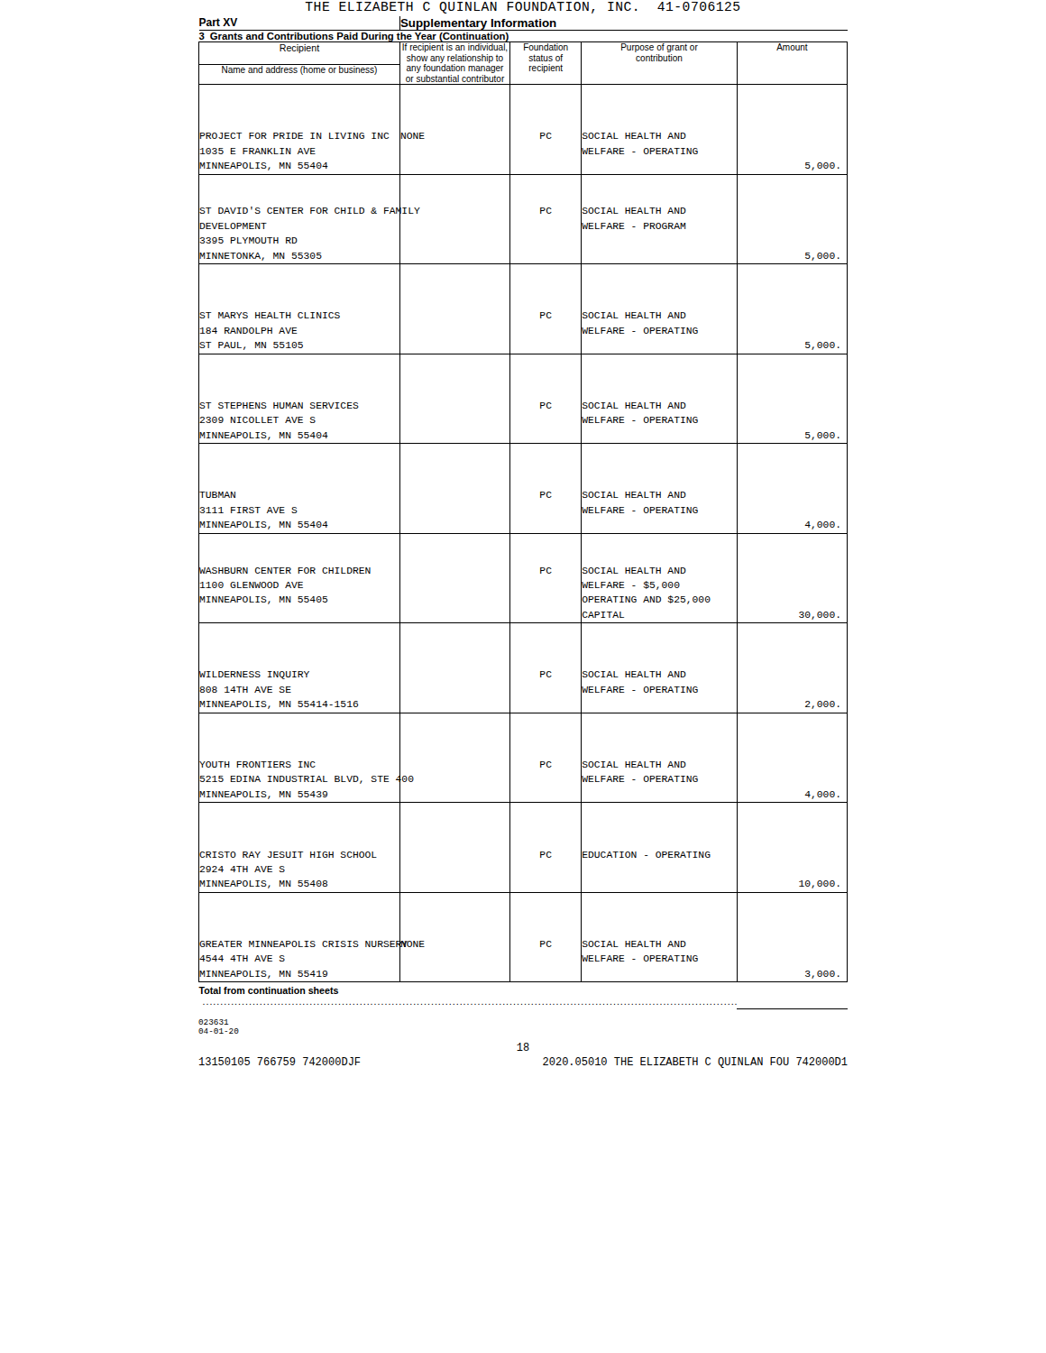THE ELIZABETH C QUINLAN FOUNDATION, INC. 41-0706125
| Part XV | Supplementary Information |
| 3 Grants and Contributions Paid During the Year (Continuation) | |
| Recipient | If recipient is an individual, show any relationship to any foundation manager or substantial contributor | Foundation status of recipient | Purpose of grant or contribution | Amount |
| Name and address (home or business) |
| PROJECT FOR PRIDE IN LIVING INC 1035 E FRANKLIN AVE MINNEAPOLIS, MN 55404 | NONE | PC | SOCIAL HEALTH AND WELFARE - OPERATING | 5,000. |
| ST DAVID'S CENTER FOR CHILD & FAMILY DEVELOPMENT 3395 PLYMOUTH RD MINNETONKA, MN 55305 | | PC | SOCIAL HEALTH AND WELFARE - PROGRAM | 5,000. |
| ST MARYS HEALTH CLINICS 184 RANDOLPH AVE ST PAUL, MN 55105 | | PC | SOCIAL HEALTH AND WELFARE - OPERATING | 5,000. |
| ST STEPHENS HUMAN SERVICES 2309 NICOLLET AVE S MINNEAPOLIS, MN 55404 | | PC | SOCIAL HEALTH AND WELFARE - OPERATING | 5,000. |
| TUBMAN 3111 FIRST AVE S MINNEAPOLIS, MN 55404 | | PC | SOCIAL HEALTH AND WELFARE - OPERATING | 4,000. |
| WASHBURN CENTER FOR CHILDREN 1100 GLENWOOD AVE MINNEAPOLIS, MN 55405 | | PC | SOCIAL HEALTH AND WELFARE - $5,000 OPERATING AND $25,000 CAPITAL | 30,000. |
| WILDERNESS INQUIRY 808 14TH AVE SE MINNEAPOLIS, MN 55414-1516 | | PC | SOCIAL HEALTH AND WELFARE - OPERATING | 2,000. |
| YOUTH FRONTIERS INC 5215 EDINA INDUSTRIAL BLVD, STE 400 MINNEAPOLIS, MN 55439 | | PC | SOCIAL HEALTH AND WELFARE - OPERATING | 4,000. |
| CRISTO RAY JESUIT HIGH SCHOOL 2924 4TH AVE S MINNEAPOLIS, MN 55408 | | PC | EDUCATION - OPERATING | 10,000. |
| GREATER MINNEAPOLIS CRISIS NURSERY 4544 4TH AVE S MINNEAPOLIS, MN 55419 | NONE | PC | SOCIAL HEALTH AND WELFARE - OPERATING | 3,000. |
| Total from continuation sheets ................................................................................................................................................................................................. | |
023631
04-01-20
18
13150105 766759 742000DJF 2020.05010 THE ELIZABETH C QUINLAN FOU 742000D1